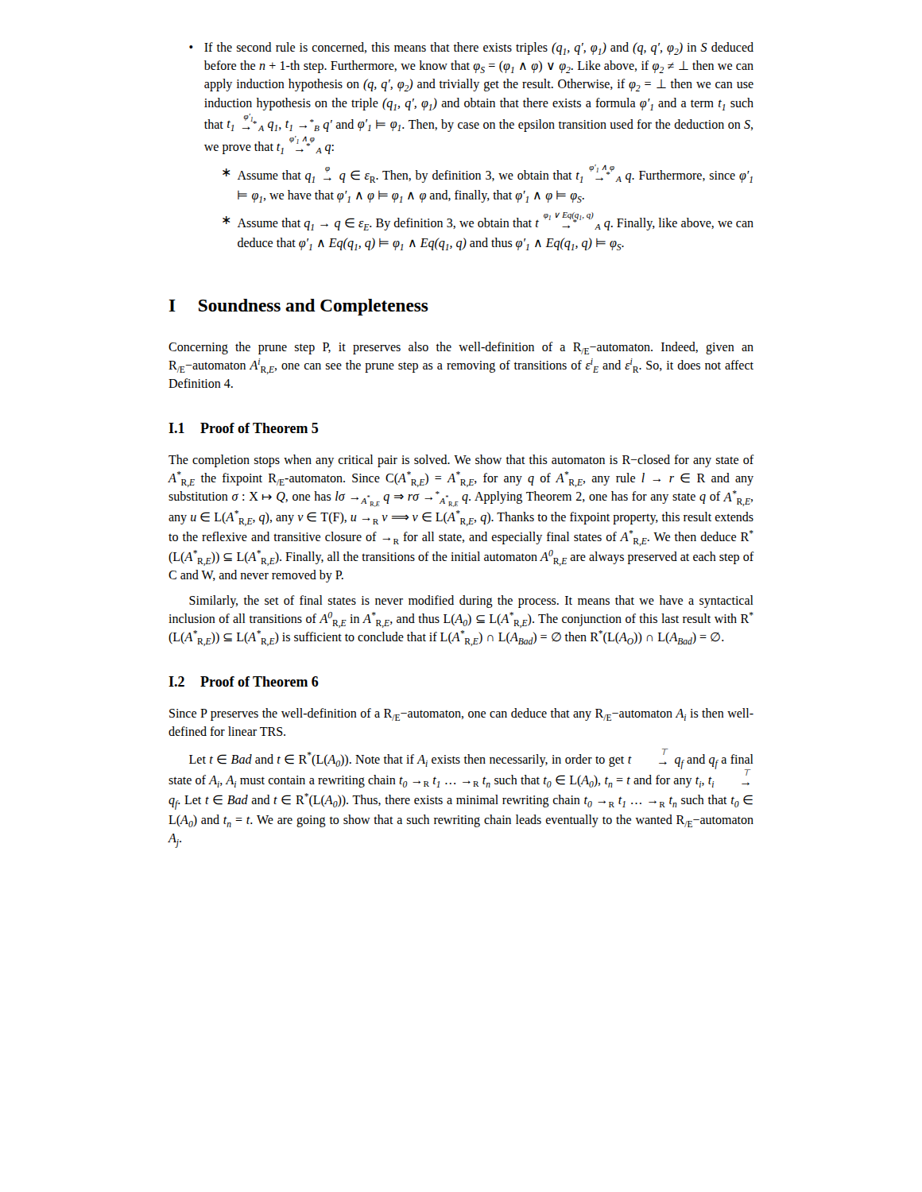If the second rule is concerned, this means that there exists triples (q1, q′, φ1) and (q, q′, φ2) in S deduced before the n + 1-th step. Furthermore, we know that φS = (φ1 ∧ φ) ∨ φ2. Like above, if φ2 ≠ ⊥ then we can apply induction hypothesis on (q, q′, φ2) and trivially get the result. Otherwise, if φ2 = ⊥ then we can use induction hypothesis on the triple (q1, q′, φ1) and obtain that there exists a formula φ′1 and a term t1 such that t1 φ′1→*A q1, t1 →*B q′ and φ′1 ⊨ φ1. Then, by case on the epsilon transition used for the deduction on S, we prove that t1 φ′1 ∧ φ→*A q:
Assume that q1 φ→ q ∈ εR. Then, by definition 3, we obtain that t1 φ′1 ∧ φ→*A q. Furthermore, since φ′1 ⊨ φ1, we have that φ′1 ∧ φ ⊨ φ1 ∧ φ and, finally, that φ′1 ∧ φ ⊨ φS.
Assume that q1 → q ∈ εE. By definition 3, we obtain that t φ1 ∨ Eq(q1, q)→*A q. Finally, like above, we can deduce that φ′1 ∧ Eq(q1, q) ⊨ φ1 ∧ Eq(q1, q) and thus φ′1 ∧ Eq(q1, q) ⊨ φS.
ISoundness and Completeness
Concerning the prune step P, it preserves also the well-definition of a R/E−automaton. Indeed, given an R/E−automaton AiR,E, one can see the prune step as a removing of transitions of εiE and εiR. So, it does not affect Definition 4.
I.1 Proof of Theorem 5
The completion stops when any critical pair is solved. We show that this automaton is R−closed for any state of A*R,E the fixpoint R/E-automaton. Since C(A*R,E) = A*R,E, for any q of A*R,E, any rule l → r ∈ R and any substitution σ : X ↦ Q, one has lσ →A*R,E q ⇒ rσ →*A*R,E q. Applying Theorem 2, one has for any state q of A*R,E, any u ∈ L(A*R,E, q), any v ∈ T(F), u →R v ⟹ v ∈ L(A*R,E, q). Thanks to the fixpoint property, this result extends to the reflexive and transitive closure of →R for all state, and especially final states of A*R,E. We then deduce R*(L(A*R,E)) ⊆ L(A*R,E). Finally, all the transitions of the initial automaton A0R,E are always preserved at each step of C and W, and never removed by P.
Similarly, the set of final states is never modified during the process. It means that we have a syntactical inclusion of all transitions of A0R,E in A*R,E, and thus L(A0) ⊆ L(A*R,E). The conjunction of this last result with R*(L(A*R,E)) ⊆ L(A*R,E) is sufficient to conclude that if L(A*R,E) ∩ L(ABad) = ∅ then R*(L(AO)) ∩ L(ABad) = ∅.
I.2 Proof of Theorem 6
Since P preserves the well-definition of a R/E−automaton, one can deduce that any R/E−automaton Ai is then well-defined for linear TRS.
Let t ∈ Bad and t ∈ R*(L(A0)). Note that if Ai exists then necessarily, in order to get t ⊤→ qf and qf a final state of Ai, Ai must contain a rewriting chain t0 →R t1 … →R tn such that t0 ∈ L(A0), tn = t and for any ti, ti ⊤→ qf. Let t ∈ Bad and t ∈ R*(L(A0)). Thus, there exists a minimal rewriting chain t0 →R t1 … →R tn such that t0 ∈ L(A0) and tn = t. We are going to show that a such rewriting chain leads eventually to the wanted R/E−automaton Aj.